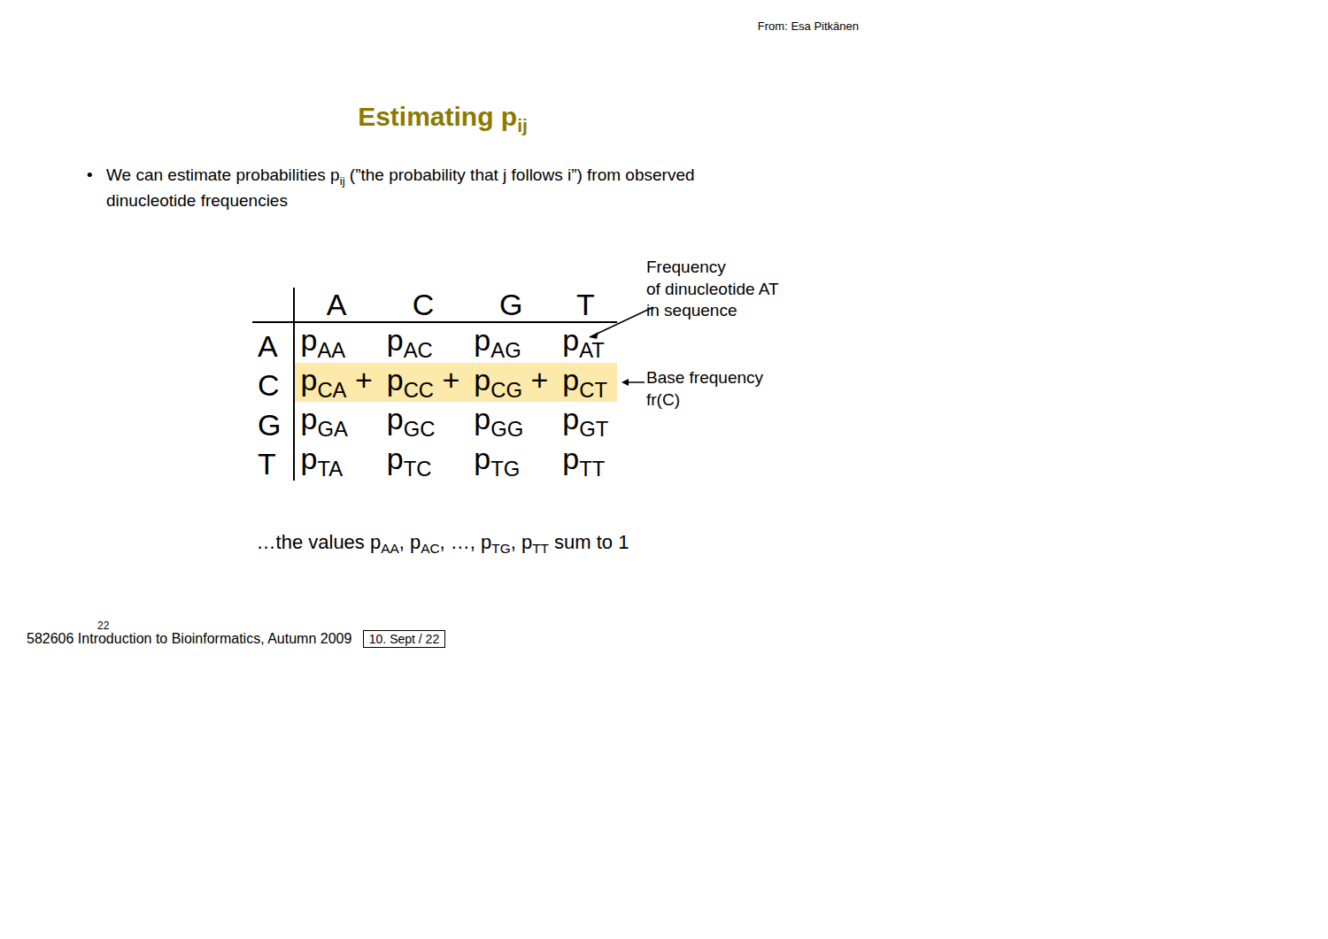From: Esa Pitkänen
Estimating pij
• We can estimate probabilities pij (”the probability that j follows i”) from observed dinucleotide frequencies
| | A | C | G | T |
| A | p AA | p AC | p AG | p AT |
| C | p CA + | p CC + | p CG + | p CT |
| G | p GA | p GC | p GG | p GT |
| T | p TA | p TC | p TG | p TT |
Frequency
of dinucleotide AT
in sequence
Base frequency
fr(C)
…the values pAA, pAC, …, pTG, pTT sum to 1
22 582606 Introduction to Bioinformatics, Autumn 2009 10. Sept / 22